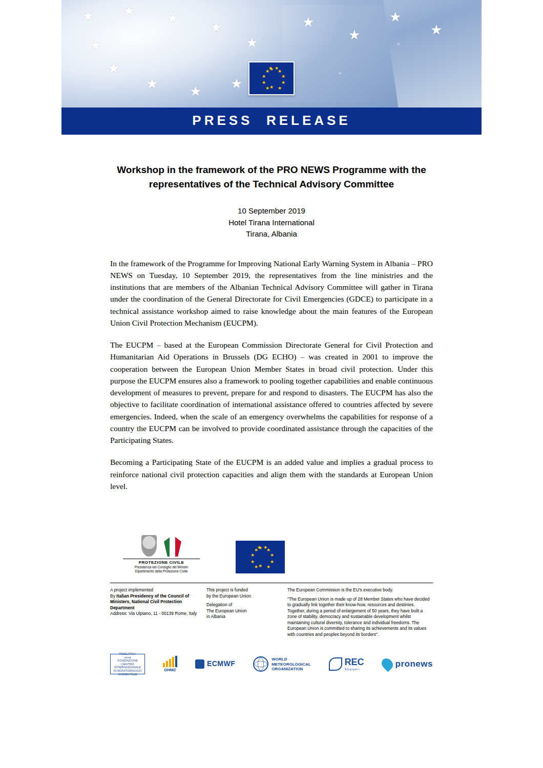★ ★ ★ ★ ★ ★ ★ ★ ★ ★ ★ ★ ★ ★ ★
★ ★ ★ ★ ★ ★ ★ ★ ★ ★ ★ ★
PRESS RELEASE
Workshop in the framework of the PRO NEWS Programme with the representatives of the Technical Advisory Committee
10 September 2019
Hotel Tirana International
Tirana, Albania
In the framework of the Programme for Improving National Early Warning System in Albania – PRO NEWS on Tuesday, 10 September 2019, the representatives from the line ministries and the institutions that are members of the Albanian Technical Advisory Committee will gather in Tirana under the coordination of the General Directorate for Civil Emergencies (GDCE) to participate in a technical assistance workshop aimed to raise knowledge about the main features of the European Union Civil Protection Mechanism (EUCPM).
The EUCPM – based at the European Commission Directorate General for Civil Protection and Humanitarian Aid Operations in Brussels (DG ECHO) – was created in 2001 to improve the cooperation between the European Union Member States in broad civil protection. Under this purpose the EUCPM ensures also a framework to pooling together capabilities and enable continuous development of measures to prevent, prepare for and respond to disasters. The EUCPM has also the objective to facilitate coordination of international assistance offered to countries affected by severe emergencies. Indeed, when the scale of an emergency overwhelms the capabilities for response of a country the EUCPM can be involved to provide coordinated assistance through the capacities of the Participating States.
Becoming a Participating State of the EUCPM is an added value and implies a gradual process to reinforce national civil protection capacities and align them with the standards at European Union level.
PROTEZIONE CIVILE
Presidenza del Consiglio dei Ministri
Dipartimento della Protezione Civile
★ ★ ★ ★ ★ ★ ★ ★ ★ ★ ★ ★
A project implemented
By Italian Presidency of the Council of Ministers, National Civil Protection Department
Address: Via Ulpiano, 11 - 00139 Rome, Italy
This project is funded
by the European Union
Delegation of
The European Union
in Albania
The European Commission is the EU's executive body.
"The European Union is made up of 28 Member States who have decided to gradually link together their know-how, resources and destinies. Together, during a period of enlargement of 50 years, they have built a zone of stability, democracy and sustainable development whilst maintaining cultural diversity, tolerance and individual freedoms. The European Union is committed to sharing its achievements and its values with countries and peoples beyond its borders".
RESEARCH
cima
FONDAZIONE
CENTRO INTERNAZIONALE
IN MONITORAGGIO AMBIENTALE
DHMZ
ECMWF
WORLD
METEOROLOGICAL
ORGANIZATION
RECShqipëri
pronews